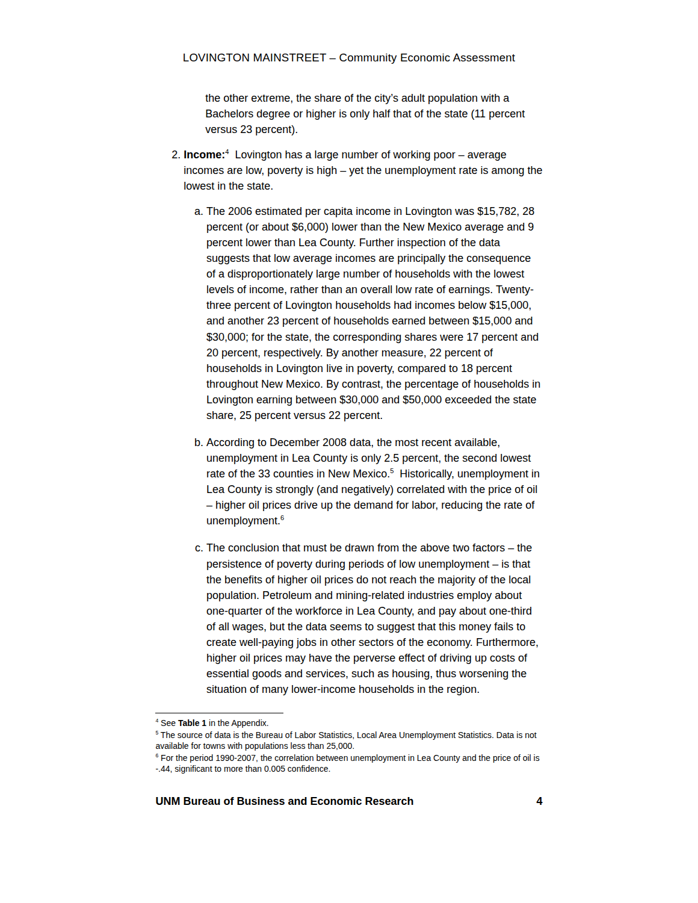LOVINGTON MAINSTREET – Community Economic Assessment
the other extreme, the share of the city’s adult population with a Bachelors degree or higher is only half that of the state (11 percent versus 23 percent).
Income:4 Lovington has a large number of working poor – average incomes are low, poverty is high – yet the unemployment rate is among the lowest in the state.
The 2006 estimated per capita income in Lovington was $15,782, 28 percent (or about $6,000) lower than the New Mexico average and 9 percent lower than Lea County. Further inspection of the data suggests that low average incomes are principally the consequence of a disproportionately large number of households with the lowest levels of income, rather than an overall low rate of earnings. Twenty-three percent of Lovington households had incomes below $15,000, and another 23 percent of households earned between $15,000 and $30,000; for the state, the corresponding shares were 17 percent and 20 percent, respectively. By another measure, 22 percent of households in Lovington live in poverty, compared to 18 percent throughout New Mexico. By contrast, the percentage of households in Lovington earning between $30,000 and $50,000 exceeded the state share, 25 percent versus 22 percent.
According to December 2008 data, the most recent available, unemployment in Lea County is only 2.5 percent, the second lowest rate of the 33 counties in New Mexico.5 Historically, unemployment in Lea County is strongly (and negatively) correlated with the price of oil – higher oil prices drive up the demand for labor, reducing the rate of unemployment.6
The conclusion that must be drawn from the above two factors – the persistence of poverty during periods of low unemployment – is that the benefits of higher oil prices do not reach the majority of the local population. Petroleum and mining-related industries employ about one-quarter of the workforce in Lea County, and pay about one-third of all wages, but the data seems to suggest that this money fails to create well-paying jobs in other sectors of the economy. Furthermore, higher oil prices may have the perverse effect of driving up costs of essential goods and services, such as housing, thus worsening the situation of many lower-income households in the region.
4 See Table 1 in the Appendix.
5 The source of data is the Bureau of Labor Statistics, Local Area Unemployment Statistics. Data is not available for towns with populations less than 25,000.
6 For the period 1990-2007, the correlation between unemployment in Lea County and the price of oil is -.44, significant to more than 0.005 confidence.
UNM Bureau of Business and Economic Research 4